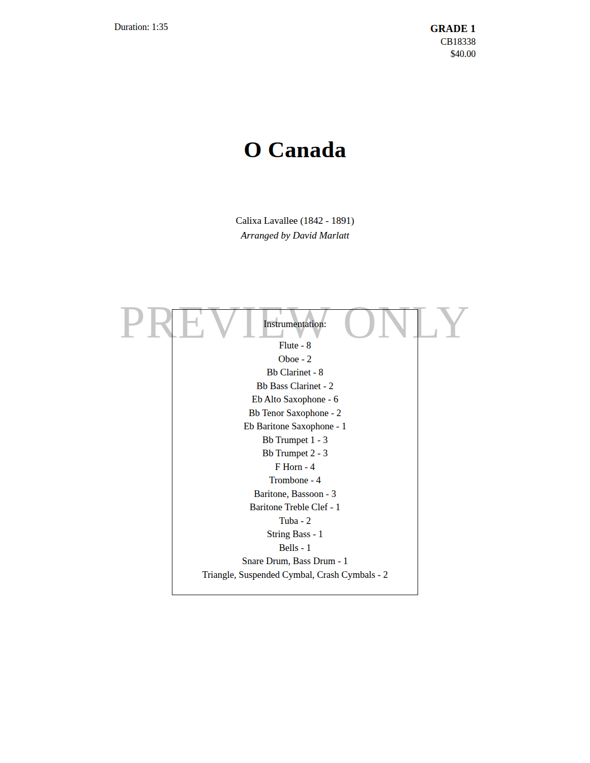Duration: 1:35
GRADE 1
CB18338
$40.00
O Canada
Calixa Lavallee (1842 - 1891)
Arranged by David Marlatt
Instrumentation:
Flute - 8
Oboe - 2
Bb Clarinet - 8
Bb Bass Clarinet - 2
Eb Alto Saxophone - 6
Bb Tenor Saxophone - 2
Eb Baritone Saxophone - 1
Bb Trumpet 1 - 3
Bb Trumpet 2 - 3
F Horn - 4
Trombone - 4
Baritone, Bassoon - 3
Baritone Treble Clef - 1
Tuba - 2
String Bass - 1
Bells - 1
Snare Drum, Bass Drum - 1
Triangle, Suspended Cymbal, Crash Cymbals - 2
PREVIEW ONLY